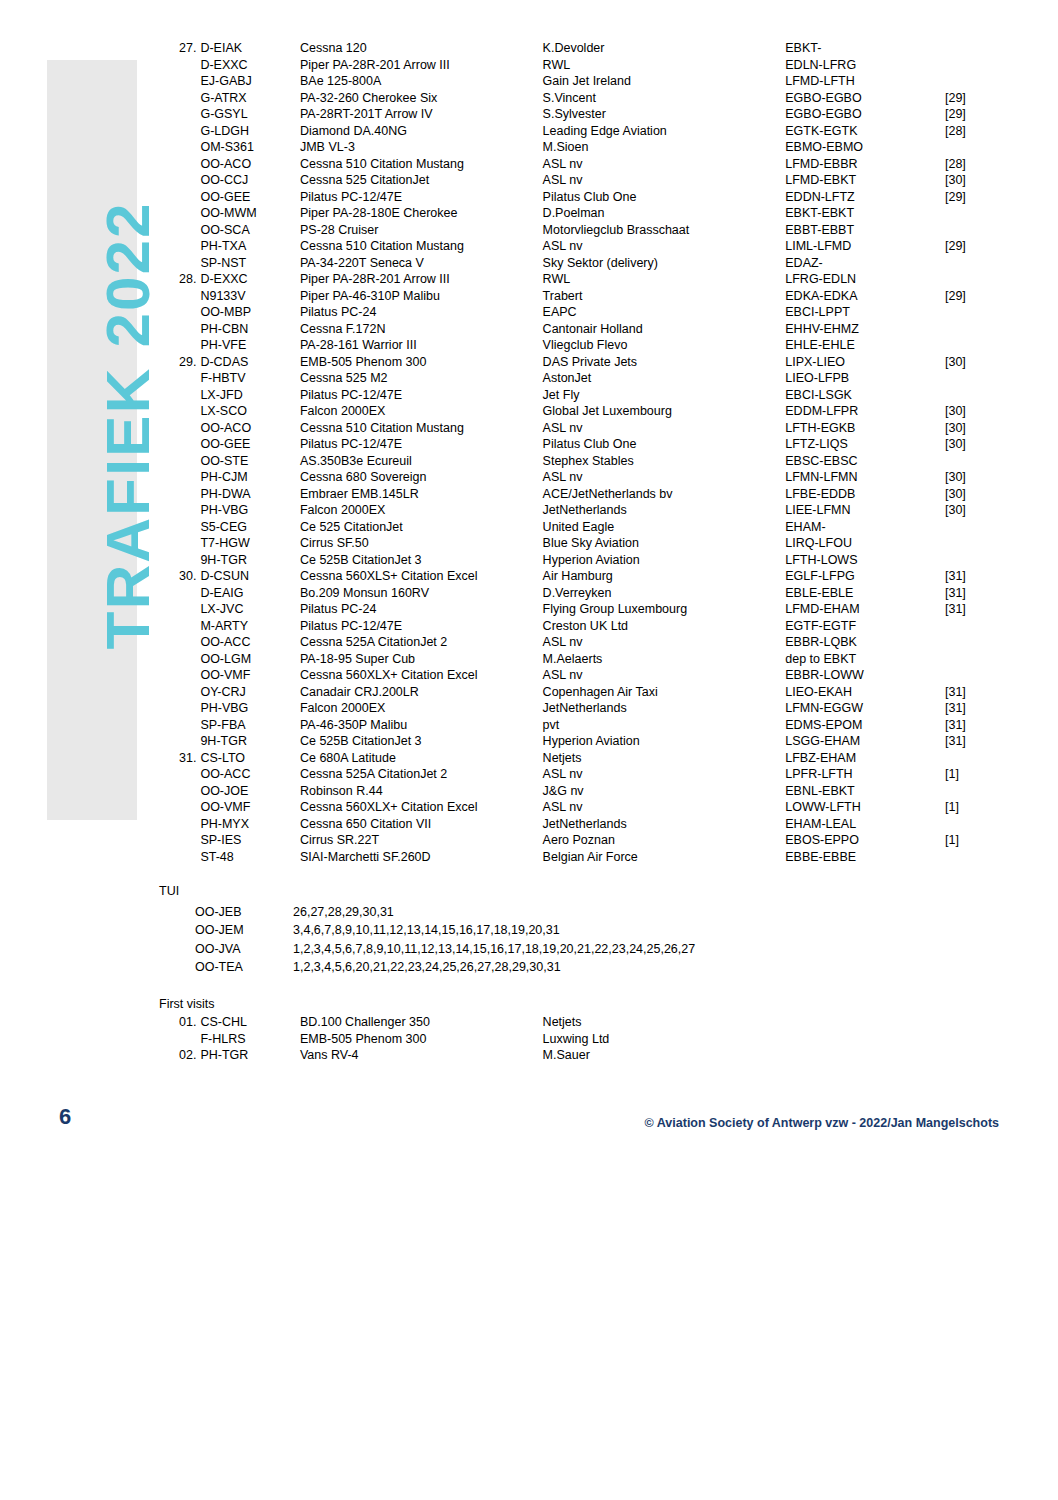TRAFIEK 2022
| 27. | D-EIAK | Cessna 120 | K.Devolder | EBKT- | |
| | D-EXXC | Piper PA-28R-201 Arrow III | RWL | EDLN-LFRG | |
| | EJ-GABJ | BAe 125-800A | Gain Jet Ireland | LFMD-LFTH | |
| | G-ATRX | PA-32-260 Cherokee Six | S.Vincent | EGBO-EGBO | [29] |
| | G-GSYL | PA-28RT-201T Arrow IV | S.Sylvester | EGBO-EGBO | [29] |
| | G-LDGH | Diamond DA.40NG | Leading Edge Aviation | EGTK-EGTK | [28] |
| | OM-S361 | JMB VL-3 | M.Sioen | EBMO-EBMO | |
| | OO-ACO | Cessna 510 Citation Mustang | ASL nv | LFMD-EBBR | [28] |
| | OO-CCJ | Cessna 525 CitationJet | ASL nv | LFMD-EBKT | [30] |
| | OO-GEE | Pilatus PC-12/47E | Pilatus Club One | EDDN-LFTZ | [29] |
| | OO-MWM | Piper PA-28-180E Cherokee | D.Poelman | EBKT-EBKT | |
| | OO-SCA | PS-28 Cruiser | Motorvliegclub Brasschaat | EBBT-EBBT | |
| | PH-TXA | Cessna 510 Citation Mustang | ASL nv | LIML-LFMD | [29] |
| | SP-NST | PA-34-220T Seneca V | Sky Sektor (delivery) | EDAZ- | |
| 28. | D-EXXC | Piper PA-28R-201 Arrow III | RWL | LFRG-EDLN | |
| | N9133V | Piper PA-46-310P Malibu | Trabert | EDKA-EDKA | [29] |
| | OO-MBP | Pilatus PC-24 | EAPC | EBCI-LPPT | |
| | PH-CBN | Cessna F.172N | Cantonair Holland | EHHV-EHMZ | |
| | PH-VFE | PA-28-161 Warrior III | Vliegclub Flevo | EHLE-EHLE | |
| 29. | D-CDAS | EMB-505 Phenom 300 | DAS Private Jets | LIPX-LIEO | [30] |
| | F-HBTV | Cessna 525 M2 | AstonJet | LIEO-LFPB | |
| | LX-JFD | Pilatus PC-12/47E | Jet Fly | EBCI-LSGK | |
| | LX-SCO | Falcon 2000EX | Global Jet Luxembourg | EDDM-LFPR | [30] |
| | OO-ACO | Cessna 510 Citation Mustang | ASL nv | LFTH-EGKB | [30] |
| | OO-GEE | Pilatus PC-12/47E | Pilatus Club One | LFTZ-LIQS | [30] |
| | OO-STE | AS.350B3e Ecureuil | Stephex Stables | EBSC-EBSC | |
| | PH-CJM | Cessna 680 Sovereign | ASL nv | LFMN-LFMN | [30] |
| | PH-DWA | Embraer EMB.145LR | ACE/JetNetherlands bv | LFBE-EDDB | [30] |
| | PH-VBG | Falcon 2000EX | JetNetherlands | LIEE-LFMN | [30] |
| | S5-CEG | Ce 525 CitationJet | United Eagle | EHAM- | |
| | T7-HGW | Cirrus SF.50 | Blue Sky Aviation | LIRQ-LFOU | |
| | 9H-TGR | Ce 525B CitationJet 3 | Hyperion Aviation | LFTH-LOWS | |
| 30. | D-CSUN | Cessna 560XLS+ Citation Excel | Air Hamburg | EGLF-LFPG | [31] |
| | D-EAIG | Bo.209 Monsun 160RV | D.Verreyken | EBLE-EBLE | [31] |
| | LX-JVC | Pilatus PC-24 | Flying Group Luxembourg | LFMD-EHAM | [31] |
| | M-ARTY | Pilatus PC-12/47E | Creston UK Ltd | EGTF-EGTF | |
| | OO-ACC | Cessna 525A CitationJet 2 | ASL nv | EBBR-LQBK | |
| | OO-LGM | PA-18-95 Super Cub | M.Aelaerts | dep to EBKT | |
| | OO-VMF | Cessna 560XLX+ Citation Excel | ASL nv | EBBR-LOWW | |
| | OY-CRJ | Canadair CRJ.200LR | Copenhagen Air Taxi | LIEO-EKAH | [31] |
| | PH-VBG | Falcon 2000EX | JetNetherlands | LFMN-EGGW | [31] |
| | SP-FBA | PA-46-350P Malibu | pvt | EDMS-EPOM | [31] |
| | 9H-TGR | Ce 525B CitationJet 3 | Hyperion Aviation | LSGG-EHAM | [31] |
| 31. | CS-LTO | Ce 680A Latitude | Netjets | LFBZ-EHAM | |
| | OO-ACC | Cessna 525A CitationJet 2 | ASL nv | LPFR-LFTH | [1] |
| | OO-JOE | Robinson R.44 | J&G nv | EBNL-EBKT | |
| | OO-VMF | Cessna 560XLX+ Citation Excel | ASL nv | LOWW-LFTH | [1] |
| | PH-MYX | Cessna 650 Citation VII | JetNetherlands | EHAM-LEAL | |
| | SP-IES | Cirrus SR.22T | Aero Poznan | EBOS-EPPO | [1] |
| | ST-48 | SIAI-Marchetti SF.260D | Belgian Air Force | EBBE-EBBE | |
TUI
| OO-JEB | 26,27,28,29,30,31 |
| OO-JEM | 3,4,6,7,8,9,10,11,12,13,14,15,16,17,18,19,20,31 |
| OO-JVA | 1,2,3,4,5,6,7,8,9,10,11,12,13,14,15,16,17,18,19,20,21,22,23,24,25,26,27 |
| OO-TEA | 1,2,3,4,5,6,20,21,22,23,24,25,26,27,28,29,30,31 |
First visits
| 01. | CS-CHL | BD.100 Challenger 350 | Netjets | | |
| | F-HLRS | EMB-505 Phenom 300 | Luxwing Ltd | | |
| 02. | PH-TGR | Vans RV-4 | M.Sauer | | |
6
© Aviation Society of Antwerp vzw - 2022/Jan Mangelschots